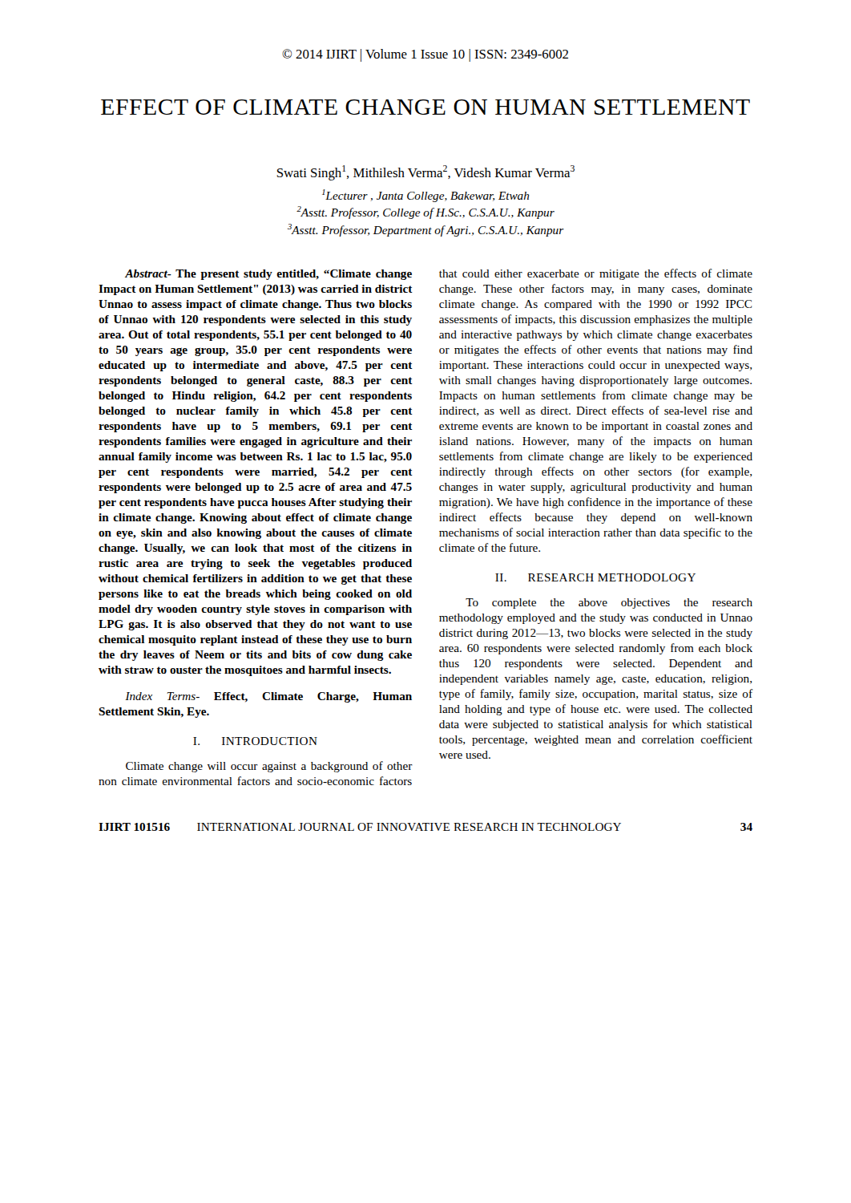© 2014 IJIRT | Volume 1 Issue 10 | ISSN: 2349-6002
EFFECT OF CLIMATE CHANGE ON HUMAN SETTLEMENT
Swati Singh1, Mithilesh Verma2, Videsh Kumar Verma3
1Lecturer , Janta College, Bakewar, Etwah
2Asstt. Professor, College of H.Sc., C.S.A.U., Kanpur
3Asstt. Professor, Department of Agri., C.S.A.U., Kanpur
Abstract- The present study entitled, “Climate change Impact on Human Settlement" (2013) was carried in district Unnao to assess impact of climate change. Thus two blocks of Unnao with 120 respondents were selected in this study area. Out of total respondents, 55.1 per cent belonged to 40 to 50 years age group, 35.0 per cent respondents were educated up to intermediate and above, 47.5 per cent respondents belonged to general caste, 88.3 per cent belonged to Hindu religion, 64.2 per cent respondents belonged to nuclear family in which 45.8 per cent respondents have up to 5 members, 69.1 per cent respondents families were engaged in agriculture and their annual family income was between Rs. 1 lac to 1.5 lac, 95.0 per cent respondents were married, 54.2 per cent respondents were belonged up to 2.5 acre of area and 47.5 per cent respondents have pucca houses After studying their in climate change. Knowing about effect of climate change on eye, skin and also knowing about the causes of climate change. Usually, we can look that most of the citizens in rustic area are trying to seek the vegetables produced without chemical fertilizers in addition to we get that these persons like to eat the breads which being cooked on old model dry wooden country style stoves in comparison with LPG gas. It is also observed that they do not want to use chemical mosquito replant instead of these they use to burn the dry leaves of Neem or tits and bits of cow dung cake with straw to ouster the mosquitoes and harmful insects.
Index Terms- Effect, Climate Charge, Human Settlement Skin, Eye.
I. Introduction
Climate change will occur against a background of other non climate environmental factors and socio-economic factors that could either exacerbate or mitigate the effects of climate change. These other factors may, in many cases, dominate climate change. As compared with the 1990 or 1992 IPCC assessments of impacts, this discussion emphasizes the multiple and interactive pathways by which climate change exacerbates or mitigates the effects of other events that nations may find important. These interactions could occur in unexpected ways, with small changes having disproportionately large outcomes. Impacts on human settlements from climate change may be indirect, as well as direct. Direct effects of sea-level rise and extreme events are known to be important in coastal zones and island nations. However, many of the impacts on human settlements from climate change are likely to be experienced indirectly through effects on other sectors (for example, changes in water supply, agricultural productivity and human migration). We have high confidence in the importance of these indirect effects because they depend on well-known mechanisms of social interaction rather than data specific to the climate of the future.
II. Research Methodology
To complete the above objectives the research methodology employed and the study was conducted in Unnao district during 2012—13, two blocks were selected in the study area. 60 respondents were selected randomly from each block thus 120 respondents were selected. Dependent and independent variables namely age, caste, education, religion, type of family, family size, occupation, marital status, size of land holding and type of house etc. were used. The collected data were subjected to statistical analysis for which statistical tools, percentage, weighted mean and correlation coefficient were used.
IJIRT 101516 INTERNATIONAL JOURNAL OF INNOVATIVE RESEARCH IN TECHNOLOGY 34